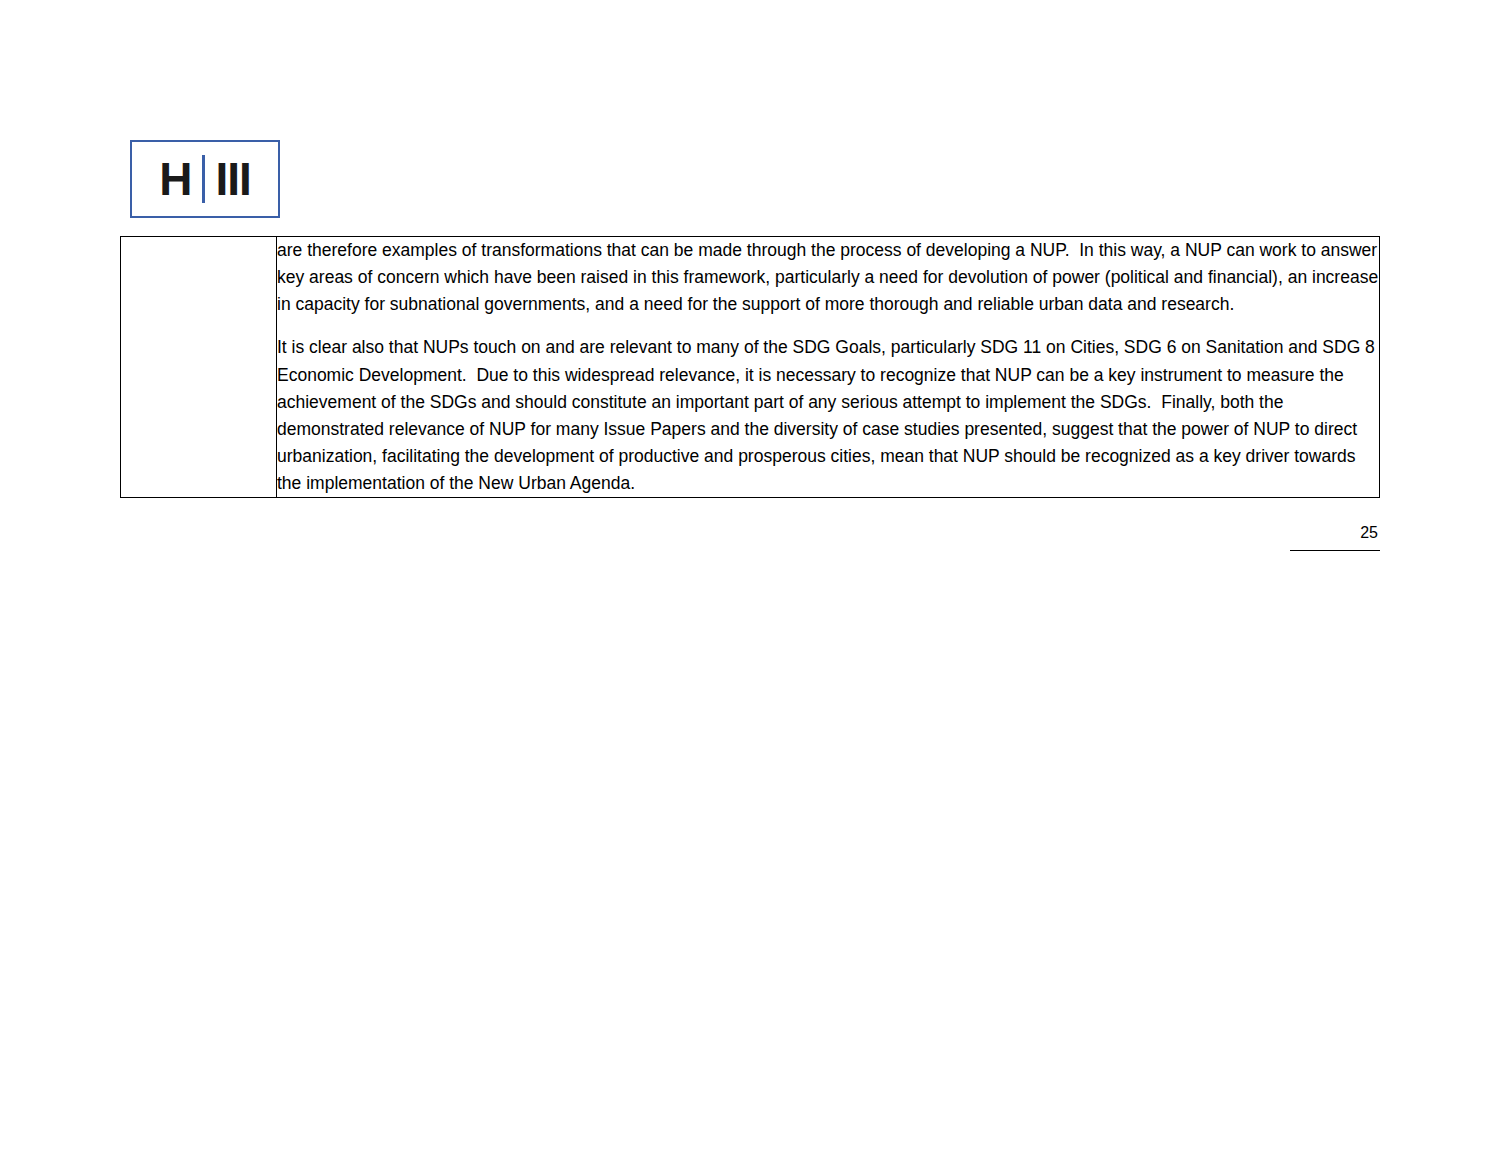H III
| | are therefore examples of transformations that can be made through the process of developing a NUP. In this way, a NUP can work to answer key areas of concern which have been raised in this framework, particularly a need for devolution of power (political and financial), an increase in capacity for subnational governments, and a need for the support of more thorough and reliable urban data and research. It is clear also that NUPs touch on and are relevant to many of the SDG Goals, particularly SDG 11 on Cities, SDG 6 on Sanitation and SDG 8 Economic Development. Due to this widespread relevance, it is necessary to recognize that NUP can be a key instrument to measure the achievement of the SDGs and should constitute an important part of any serious attempt to implement the SDGs. Finally, both the demonstrated relevance of NUP for many Issue Papers and the diversity of case studies presented, suggest that the power of NUP to direct urbanization, facilitating the development of productive and prosperous cities, mean that NUP should be recognized as a key driver towards the implementation of the New Urban Agenda. |
25